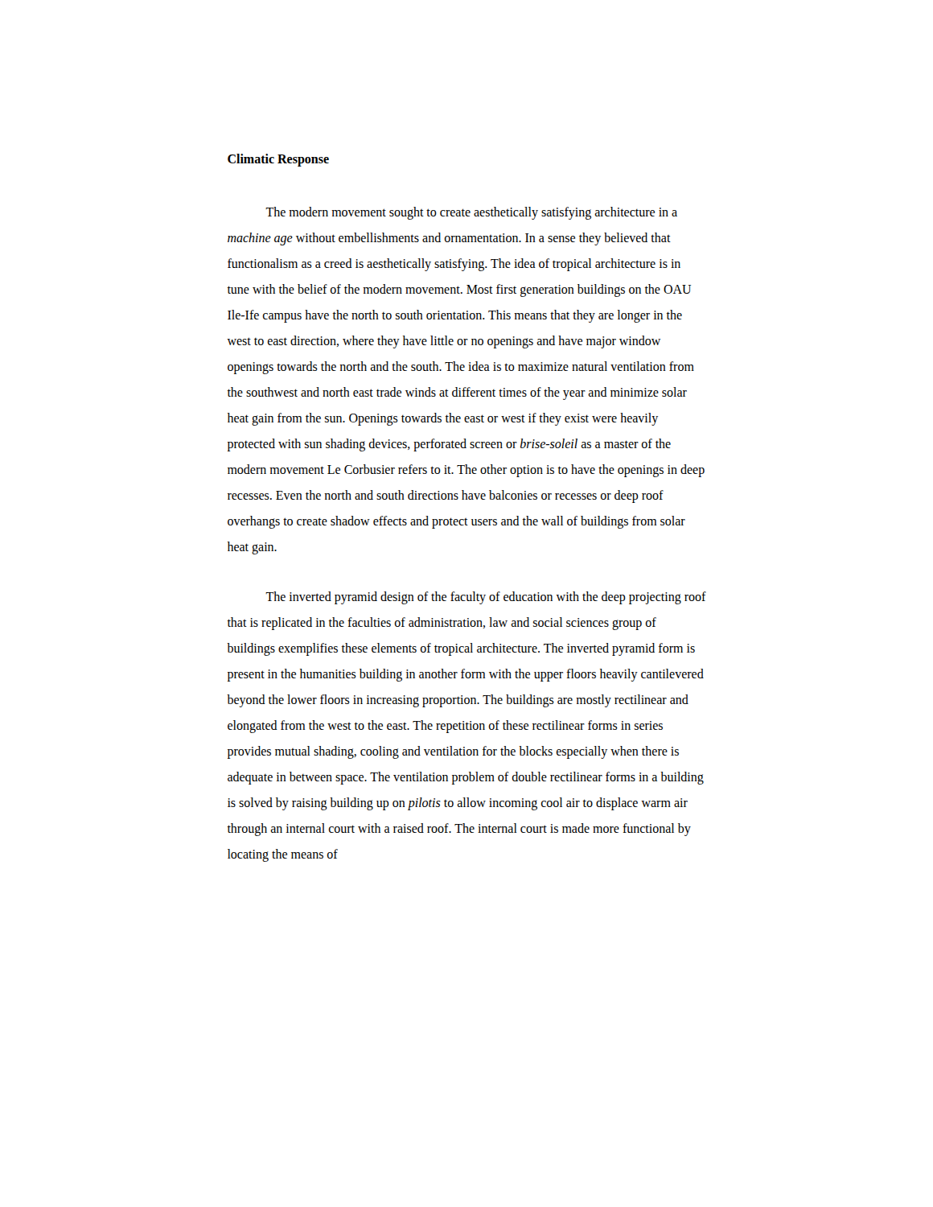Climatic Response
The modern movement sought to create aesthetically satisfying architecture in a machine age without embellishments and ornamentation. In a sense they believed that functionalism as a creed is aesthetically satisfying. The idea of tropical architecture is in tune with the belief of the modern movement. Most first generation buildings on the OAU Ile-Ife campus have the north to south orientation. This means that they are longer in the west to east direction, where they have little or no openings and have major window openings towards the north and the south. The idea is to maximize natural ventilation from the southwest and north east trade winds at different times of the year and minimize solar heat gain from the sun. Openings towards the east or west if they exist were heavily protected with sun shading devices, perforated screen or brise-soleil as a master of the modern movement Le Corbusier refers to it. The other option is to have the openings in deep recesses. Even the north and south directions have balconies or recesses or deep roof overhangs to create shadow effects and protect users and the wall of buildings from solar heat gain.
The inverted pyramid design of the faculty of education with the deep projecting roof that is replicated in the faculties of administration, law and social sciences group of buildings exemplifies these elements of tropical architecture. The inverted pyramid form is present in the humanities building in another form with the upper floors heavily cantilevered beyond the lower floors in increasing proportion. The buildings are mostly rectilinear and elongated from the west to the east. The repetition of these rectilinear forms in series provides mutual shading, cooling and ventilation for the blocks especially when there is adequate in between space. The ventilation problem of double rectilinear forms in a building is solved by raising building up on pilotis to allow incoming cool air to displace warm air through an internal court with a raised roof. The internal court is made more functional by locating the means of